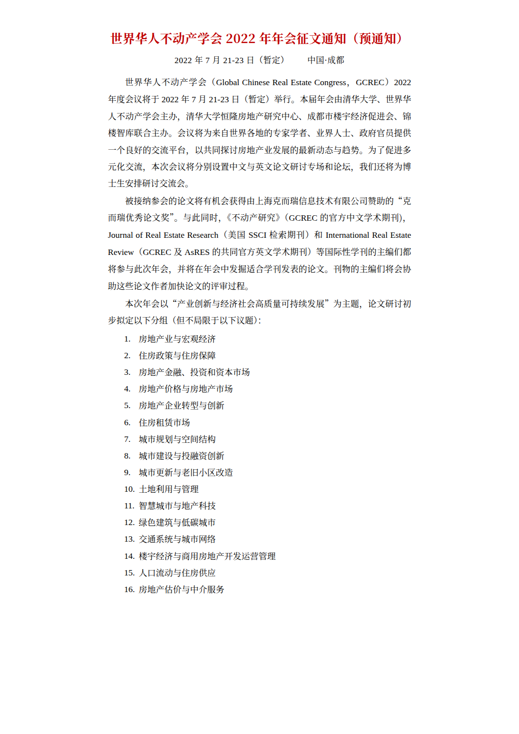世界华人不动产学会 2022 年年会征文通知（预通知）
2022 年 7 月 21-23 日（暂定） 中国·成都
世界华人不动产学会（Global Chinese Real Estate Congress，GCREC）2022 年度会议将于 2022 年 7 月 21-23 日（暂定）举行。本届年会由清华大学、世界华人不动产学会主办，清华大学恒隆房地产研究中心、成都市楼宇经济促进会、锦楼智库联合主办。会议将为来自世界各地的专家学者、业界人士、政府官员提供一个良好的交流平台，以共同探讨房地产业发展的最新动态与趋势。为了促进多元化交流，本次会议将分别设置中文与英文论文研讨专场和论坛，我们还将为博士生安排研讨交流会。
被接纳参会的论文将有机会获得由上海克而瑞信息技术有限公司赞助的“克而瑞优秀论文奖”。与此同时，《不动产研究》（GCREC 的官方中文学术期刊)，Journal of Real Estate Research（美国 SSCI 检索期刊）和 International Real Estate Review（GCREC 及 AsRES 的共同官方英文学术期刊）等国际性学刊的主编们都将参与此次年会，并将在年会中发掘适合学刊发表的论文。刊物的主编们将会协助这些论文作者加快论文的评审过程。
本次年会以“产业创新与经济社会高质量可持续发展”为主题，论文研讨初步拟定以下分组（但不局限于以下议题）：
房地产业与宏观经济
住房政策与住房保障
房地产金融、投资和资本市场
房地产价格与房地产市场
房地产企业转型与创新
住房租赁市场
城市规划与空间结构
城市建设与投融资创新
城市更新与老旧小区改造
土地利用与管理
智慧城市与地产科技
绿色建筑与低碳城市
交通系统与城市网络
楼宇经济与商用房地产开发运营管理
人口流动与住房供应
房地产估价与中介服务